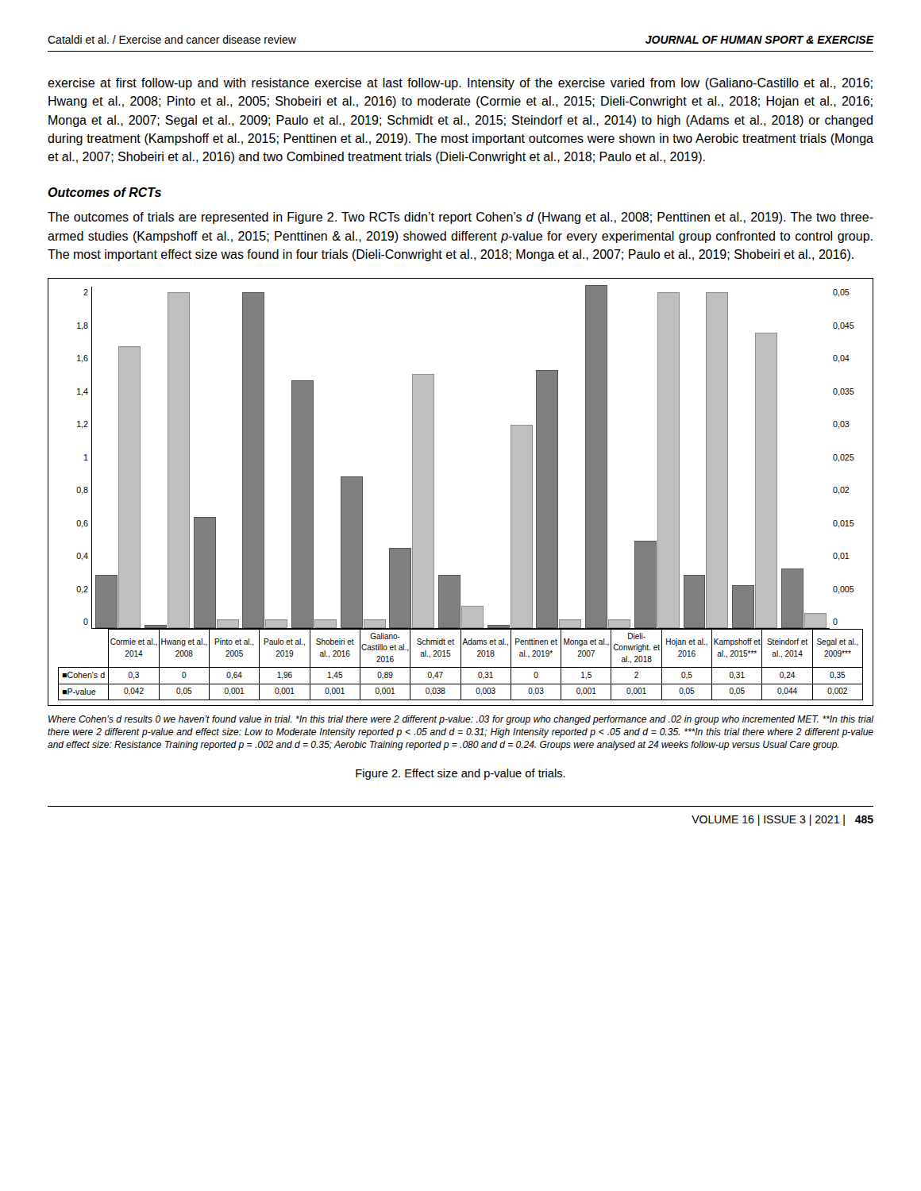Cataldi et al. / Exercise and cancer disease review
JOURNAL OF HUMAN SPORT & EXERCISE
exercise at first follow-up and with resistance exercise at last follow-up. Intensity of the exercise varied from low (Galiano-Castillo et al., 2016; Hwang et al., 2008; Pinto et al., 2005; Shobeiri et al., 2016) to moderate (Cormie et al., 2015; Dieli-Conwright et al., 2018; Hojan et al., 2016; Monga et al., 2007; Segal et al., 2009; Paulo et al., 2019; Schmidt et al., 2015; Steindorf et al., 2014) to high (Adams et al., 2018) or changed during treatment (Kampshoff et al., 2015; Penttinen et al., 2019). The most important outcomes were shown in two Aerobic treatment trials (Monga et al., 2007; Shobeiri et al., 2016) and two Combined treatment trials (Dieli-Conwright et al., 2018; Paulo et al., 2019).
Outcomes of RCTs
The outcomes of trials are represented in Figure 2. Two RCTs didn’t report Cohen’s d (Hwang et al., 2008; Penttinen et al., 2019). The two three-armed studies (Kampshoff et al., 2015; Penttinen & al., 2019) showed different p-value for every experimental group confronted to control group. The most important effect size was found in four trials (Dieli-Conwright et al., 2018; Monga et al., 2007; Paulo et al., 2019; Shobeiri et al., 2016).
2 1,8 1,6 1,4 1,2 1 0,8 0,6 0,4 0,2 0
0,05 0,045 0,04 0,035 0,03 0,025 0,02 0,015 0,01 0,005 0
| | Cormie et al., 2014 | Hwang et al., 2008 | Pinto et al., 2005 | Paulo et al., 2019 | Shobeiri et al., 2016 | Galiano-Castillo et al., 2016 | Schmidt et al., 2015 | Adams et al., 2018 | Penttinen et al., 2019* | Monga et al., 2007 | Dieli-Conwright. et al., 2018 | Hojan et al., 2016 | Kampshoff et al., 2015*** | Steindorf et al., 2014 | Segal et al., 2009*** |
| ■Cohen's d | 0,3 | 0 | 0,64 | 1,96 | 1,45 | 0,89 | 0,47 | 0,31 | 0 | 1,5 | 2 | 0,5 | 0,31 | 0,24 | 0,35 |
| ■P-value | 0,042 | 0,05 | 0,001 | 0,001 | 0,001 | 0,001 | 0,038 | 0,003 | 0,03 | 0,001 | 0,001 | 0,05 | 0,05 | 0,044 | 0,002 |
Where Cohen’s d results 0 we haven’t found value in trial. *In this trial there were 2 different p-value: .03 for group who changed performance and .02 in group who incremented MET. **In this trial there were 2 different p-value and effect size: Low to Moderate Intensity reported p < .05 and d = 0.31; High Intensity reported p < .05 and d = 0.35. ***In this trial there where 2 different p-value and effect size: Resistance Training reported p = .002 and d = 0.35; Aerobic Training reported p = .080 and d = 0.24. Groups were analysed at 24 weeks follow-up versus Usual Care group.
Figure 2. Effect size and p-value of trials.
VOLUME 16 | ISSUE 3 | 2021 | 485